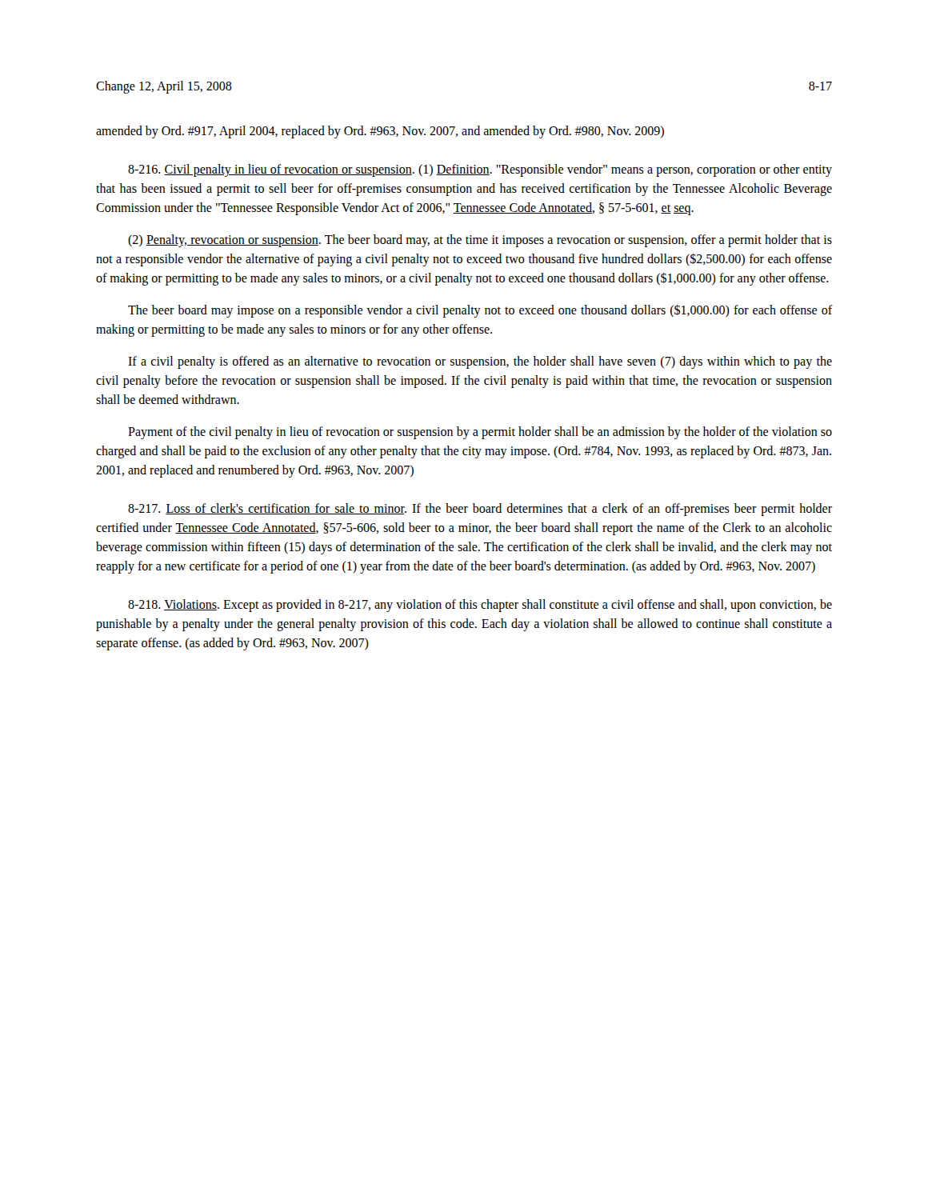Change 12, April 15, 2008 8-17
amended by Ord. #917, April 2004, replaced by Ord. #963, Nov. 2007, and amended by Ord. #980, Nov. 2009)
8-216. Civil penalty in lieu of revocation or suspension. (1) Definition. "Responsible vendor" means a person, corporation or other entity that has been issued a permit to sell beer for off-premises consumption and has received certification by the Tennessee Alcoholic Beverage Commission under the "Tennessee Responsible Vendor Act of 2006," Tennessee Code Annotated, § 57-5-601, et seq.
(2) Penalty, revocation or suspension. The beer board may, at the time it imposes a revocation or suspension, offer a permit holder that is not a responsible vendor the alternative of paying a civil penalty not to exceed two thousand five hundred dollars ($2,500.00) for each offense of making or permitting to be made any sales to minors, or a civil penalty not to exceed one thousand dollars ($1,000.00) for any other offense.
The beer board may impose on a responsible vendor a civil penalty not to exceed one thousand dollars ($1,000.00) for each offense of making or permitting to be made any sales to minors or for any other offense.
If a civil penalty is offered as an alternative to revocation or suspension, the holder shall have seven (7) days within which to pay the civil penalty before the revocation or suspension shall be imposed. If the civil penalty is paid within that time, the revocation or suspension shall be deemed withdrawn.
Payment of the civil penalty in lieu of revocation or suspension by a permit holder shall be an admission by the holder of the violation so charged and shall be paid to the exclusion of any other penalty that the city may impose. (Ord. #784, Nov. 1993, as replaced by Ord. #873, Jan. 2001, and replaced and renumbered by Ord. #963, Nov. 2007)
8-217. Loss of clerk's certification for sale to minor. If the beer board determines that a clerk of an off-premises beer permit holder certified under Tennessee Code Annotated, §57-5-606, sold beer to a minor, the beer board shall report the name of the Clerk to an alcoholic beverage commission within fifteen (15) days of determination of the sale. The certification of the clerk shall be invalid, and the clerk may not reapply for a new certificate for a period of one (1) year from the date of the beer board's determination. (as added by Ord. #963, Nov. 2007)
8-218. Violations. Except as provided in 8-217, any violation of this chapter shall constitute a civil offense and shall, upon conviction, be punishable by a penalty under the general penalty provision of this code. Each day a violation shall be allowed to continue shall constitute a separate offense. (as added by Ord. #963, Nov. 2007)